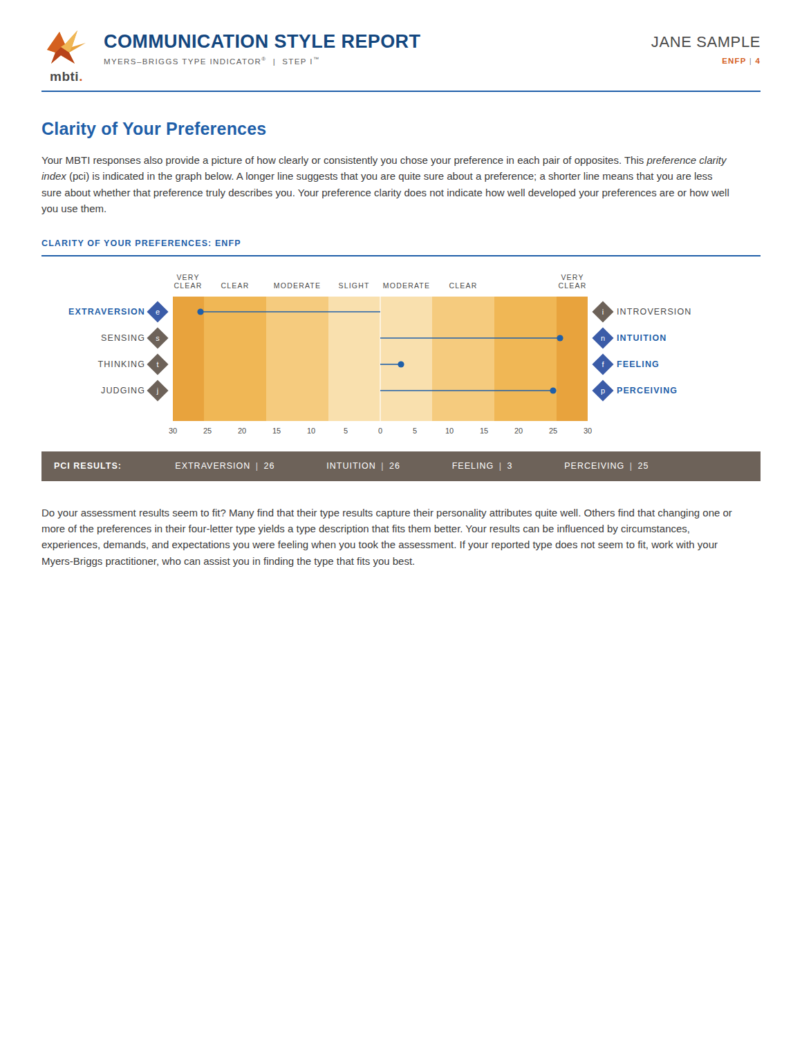mbti.
COMMUNICATION STYLE REPORT
MYERS–BRIGGS TYPE INDICATOR® | STEP I™
JANE SAMPLE
ENFP | 4
Clarity of Your Preferences
Your MBTI responses also provide a picture of how clearly or consistently you chose your preference in each pair of opposites. This preference clarity index (pci) is indicated in the graph below. A longer line suggests that you are quite sure about a preference; a shorter line means that you are less sure about whether that preference truly describes you. Your preference clarity does not indicate how well developed your preferences are or how well you use them.
CLARITY OF YOUR PREFERENCES: ENFP
VERYCLEAR CLEAR MODERATE SLIGHT MODERATE CLEAR VERYCLEAR Row 1: Extraversion / Introversion y=62 Row 2: Sensing / Intuition y=100 Row 3: Thinking / Feeling y=138 Row 4: Judging / Perceiving y=176 EXTRAVERSION SENSING THINKING JUDGING e s t j i n f p INTROVERSION INTUITION FEELING PERCEIVING 30 25 20 15 10 5 0 5 10 15 20 25 30
PCI RESULTS:
EXTRAVERSION | 26 INTUITION | 26 FEELING | 3 PERCEIVING | 25
Do your assessment results seem to fit? Many find that their type results capture their personality attributes quite well. Others find that changing one or more of the preferences in their four-letter type yields a type description that fits them better. Your results can be influenced by circumstances, experiences, demands, and expectations you were feeling when you took the assessment. If your reported type does not seem to fit, work with your Myers-Briggs practitioner, who can assist you in finding the type that fits you best.